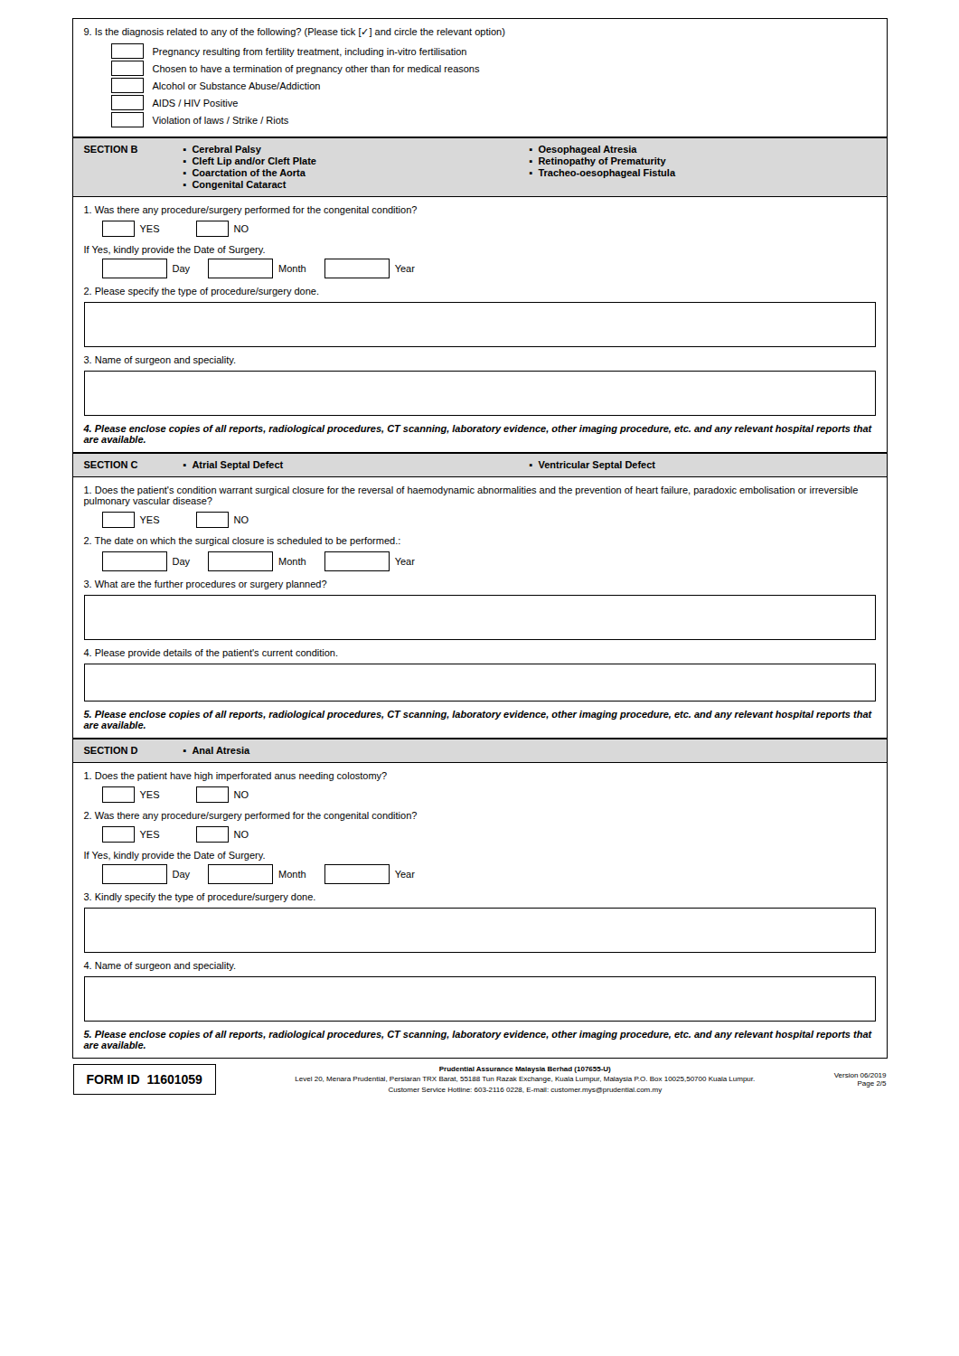9. Is the diagnosis related to any of the following? (Please tick [✓] and circle the relevant option)
Pregnancy resulting from fertility treatment, including in-vitro fertilisation
Chosen to have a termination of pregnancy other than for medical reasons
Alcohol or Substance Abuse/Addiction
AIDS / HIV Positive
Violation of laws / Strike / Riots
SECTION B
Cerebral Palsy
Cleft Lip and/or Cleft Plate
Coarctation of the Aorta
Congenital Cataract
Oesophageal Atresia
Retinopathy of Prematurity
Tracheo-oesophageal Fistula
1. Was there any procedure/surgery performed for the congenital condition?
YES NO
If Yes, kindly provide the Date of Surgery.
Day Month Year
2. Please specify the type of procedure/surgery done.
3. Name of surgeon and speciality.
4. Please enclose copies of all reports, radiological procedures, CT scanning, laboratory evidence, other imaging procedure, etc. and any relevant hospital reports that are available.
SECTION C
Atrial Septal Defect
Ventricular Septal Defect
1. Does the patient's condition warrant surgical closure for the reversal of haemodynamic abnormalities and the prevention of heart failure, paradoxic embolisation or irreversible pulmonary vascular disease?
YES NO
2. The date on which the surgical closure is scheduled to be performed.:
Day Month Year
3. What are the further procedures or surgery planned?
4. Please provide details of the patient's current condition.
5. Please enclose copies of all reports, radiological procedures, CT scanning, laboratory evidence, other imaging procedure, etc. and any relevant hospital reports that are available.
SECTION D
Anal Atresia
1. Does the patient have high imperforated anus needing colostomy?
YES NO
2. Was there any procedure/surgery performed for the congenital condition?
YES NO
If Yes, kindly provide the Date of Surgery.
Day Month Year
3. Kindly specify the type of procedure/surgery done.
4. Name of surgeon and speciality.
5. Please enclose copies of all reports, radiological procedures, CT scanning, laboratory evidence, other imaging procedure, etc. and any relevant hospital reports that are available.
FORM ID 11601059
Prudential Assurance Malaysia Berhad (107655-U)
Level 20, Menara Prudential, Persiaran TRX Barat, 55188 Tun Razak Exchange, Kuala Lumpur, Malaysia P.O. Box 10025,50700 Kuala Lumpur.
Customer Service Hotline: 603-2116 0228, E-mail: customer.mys@prudential.com.my
Version 06/2019
Page 2/5